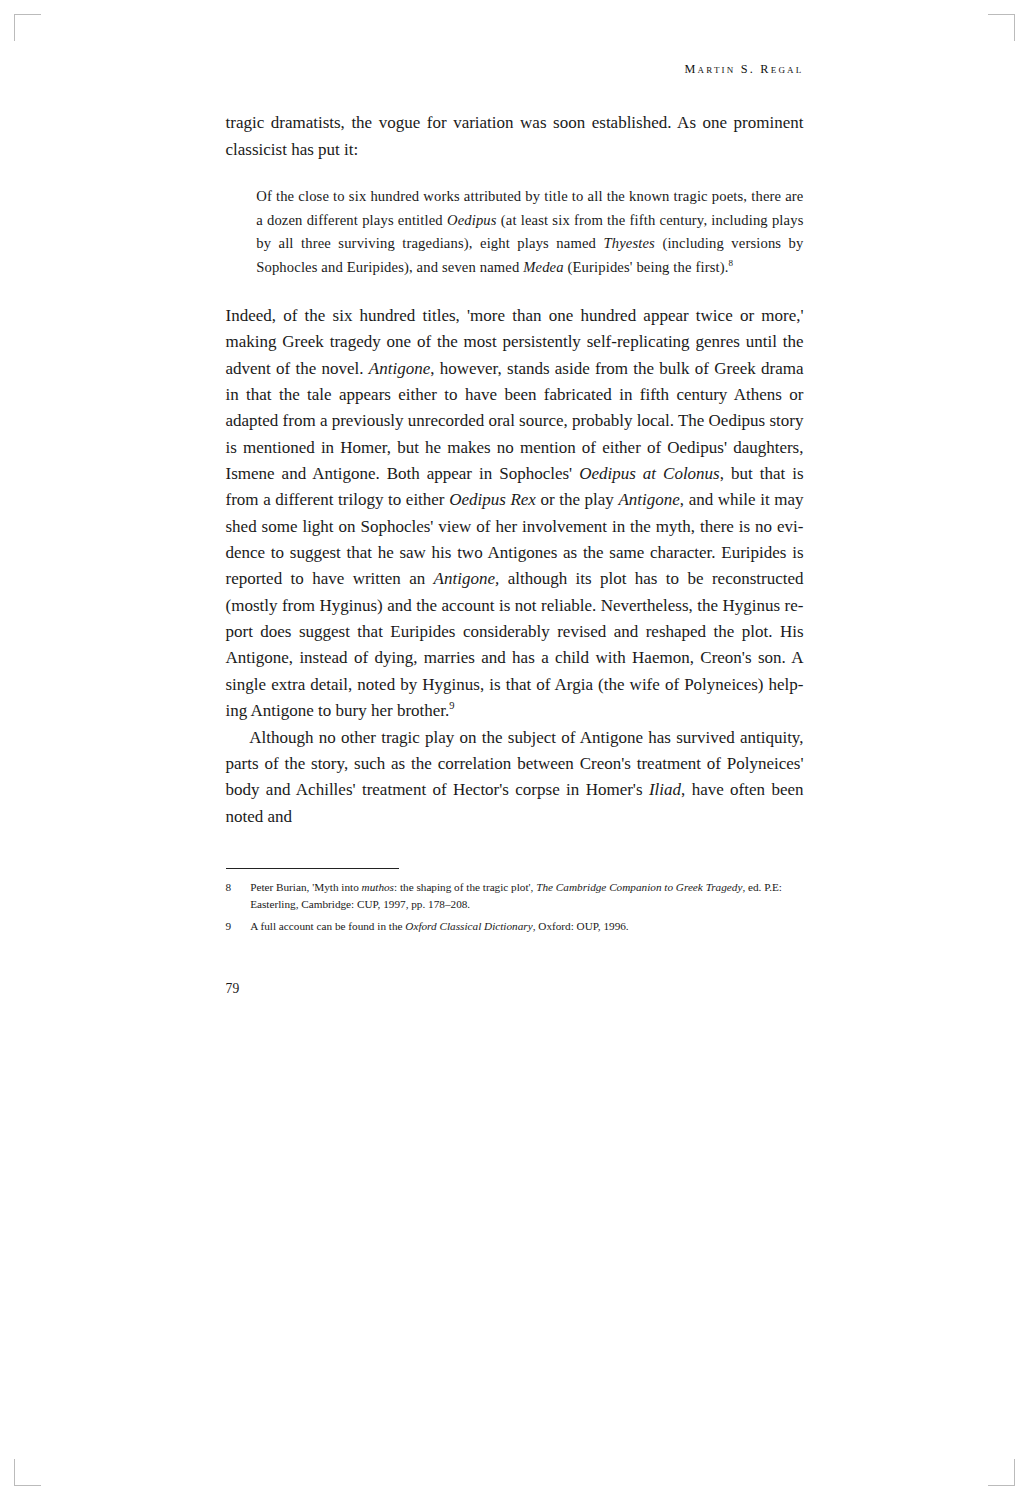Martin S. Regal
tragic dramatists, the vogue for variation was soon established. As one prominent classicist has put it:
Of the close to six hundred works attributed by title to all the known tragic poets, there are a dozen different plays entitled Oedipus (at least six from the fifth century, including plays by all three surviving tragedians), eight plays named Thyestes (including versions by Sophocles and Euripides), and seven named Medea (Euripides' being the first).8
Indeed, of the six hundred titles, 'more than one hundred appear twice or more,' making Greek tragedy one of the most persistently self-replicating genres until the advent of the novel. Antigone, however, stands aside from the bulk of Greek drama in that the tale appears either to have been fabricated in fifth century Athens or adapted from a previously unrecorded oral source, probably local. The Oedipus story is mentioned in Homer, but he makes no mention of either of Oedipus' daughters, Ismene and Antigone. Both appear in Sophocles' Oedipus at Colonus, but that is from a different trilogy to either Oedipus Rex or the play Antigone, and while it may shed some light on Sophocles' view of her involvement in the myth, there is no evidence to suggest that he saw his two Antigones as the same character. Euripides is reported to have written an Antigone, although its plot has to be reconstructed (mostly from Hyginus) and the account is not reliable. Nevertheless, the Hyginus report does suggest that Euripides considerably revised and reshaped the plot. His Antigone, instead of dying, marries and has a child with Haemon, Creon's son. A single extra detail, noted by Hyginus, is that of Argia (the wife of Polyneices) helping Antigone to bury her brother.9
Although no other tragic play on the subject of Antigone has survived antiquity, parts of the story, such as the correlation between Creon's treatment of Polyneices' body and Achilles' treatment of Hector's corpse in Homer's Iliad, have often been noted and
8 Peter Burian, 'Myth into muthos: the shaping of the tragic plot', The Cambridge Companion to Greek Tragedy, ed. P.E: Easterling, Cambridge: CUP, 1997, pp. 178–208.
9 A full account can be found in the Oxford Classical Dictionary, Oxford: OUP, 1996.
79